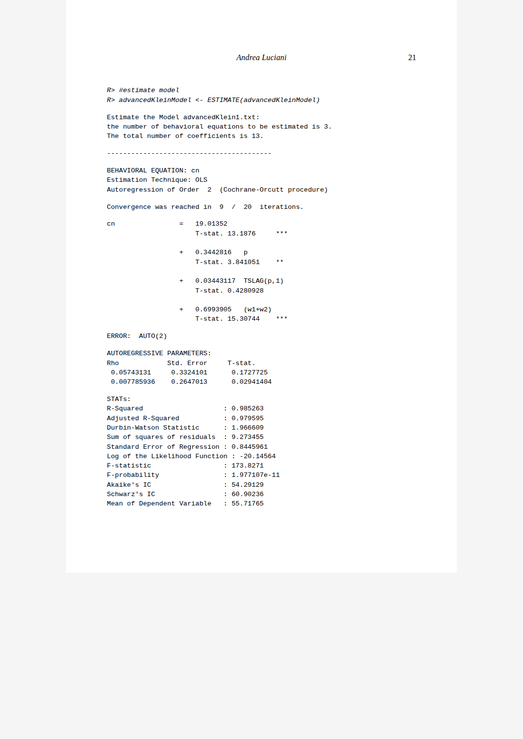Andrea Luciani 21
R> #estimate model
R> advancedKleinModel <- ESTIMATE(advancedKleinModel)
Estimate the Model advancedKlein1.txt:
the number of behavioral equations to be estimated is 3.
The total number of coefficients is 13.
-----------------------------------------
BEHAVIORAL EQUATION: cn
Estimation Technique: OLS
Autoregression of Order  2  (Cochrane-Orcutt procedure)
Convergence was reached in  9  /  20  iterations.
cn                =   19.01352
                      T-stat. 13.1876     ***

                  +   0.3442816   p
                      T-stat. 3.841051    **

                  +   0.03443117  TSLAG(p,1)
                      T-stat. 0.4280928

                  +   0.6993905   (w1+w2)
                      T-stat. 15.30744    ***
ERROR:  AUTO(2)
AUTOREGRESSIVE PARAMETERS:
Rho            Std. Error     T-stat.
 0.05743131     0.3324101      0.1727725
 0.007785936    0.2647013      0.02941404
STATs:
R-Squared                    : 0.985263
Adjusted R-Squared           : 0.979595
Durbin-Watson Statistic      : 1.966609
Sum of squares of residuals  : 9.273455
Standard Error of Regression : 0.8445961
Log of the Likelihood Function : -20.14564
F-statistic                  : 173.8271
F-probability                : 1.977107e-11
Akaike's IC                  : 54.29129
Schwarz's IC                 : 60.90236
Mean of Dependent Variable   : 55.71765